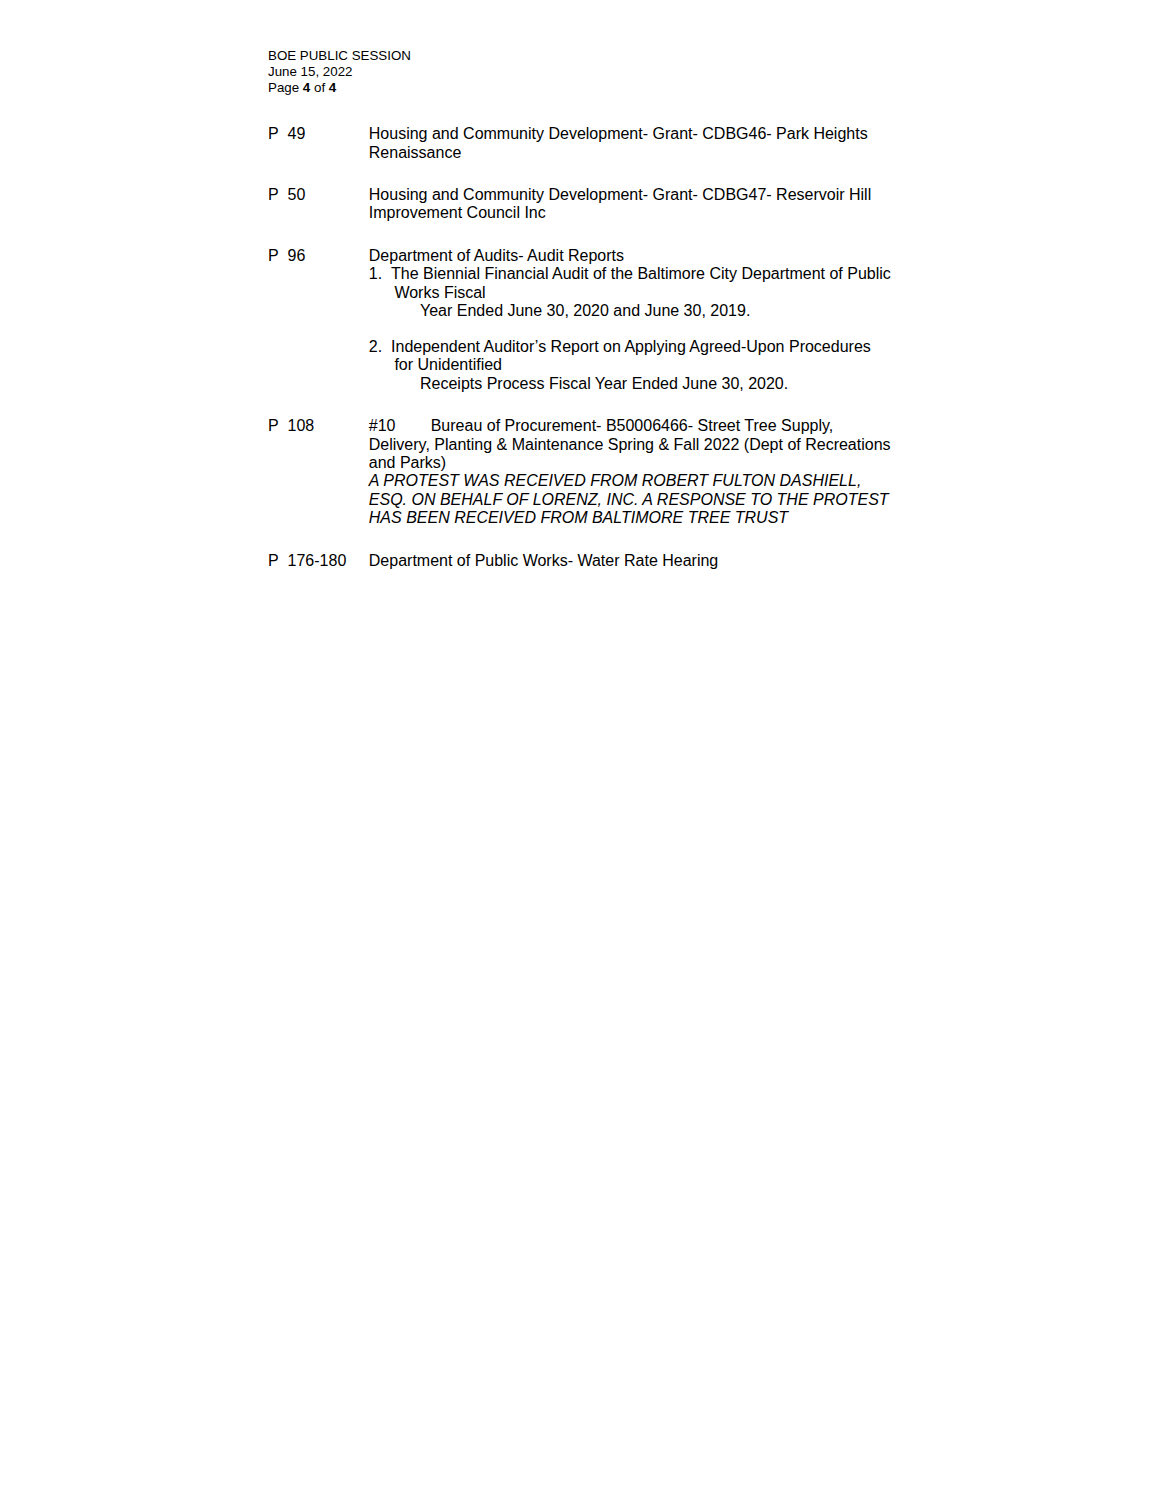BOE PUBLIC SESSION
June 15, 2022
Page 4 of 4
| P 49 | Housing and Community Development- Grant- CDBG46- Park Heights Renaissance |
| P 50 | Housing and Community Development- Grant- CDBG47- Reservoir Hill Improvement Council Inc |
| P 96 | Department of Audits- Audit Reports 1. The Biennial Financial Audit of the Baltimore City Department of Public Works Fiscal Year Ended June 30, 2020 and June 30, 2019. 2. Independent Auditor’s Report on Applying Agreed-Upon Procedures for Unidentified Receipts Process Fiscal Year Ended June 30, 2020. |
| P 108 | #10 Bureau of Procurement- B50006466- Street Tree Supply, Delivery, Planting & Maintenance Spring & Fall 2022 (Dept of Recreations and Parks) A PROTEST WAS RECEIVED FROM ROBERT FULTON DASHIELL, ESQ. ON BEHALF OF LORENZ, INC. A RESPONSE TO THE PROTEST HAS BEEN RECEIVED FROM BALTIMORE TREE TRUST |
| P 176-180 | Department of Public Works- Water Rate Hearing |